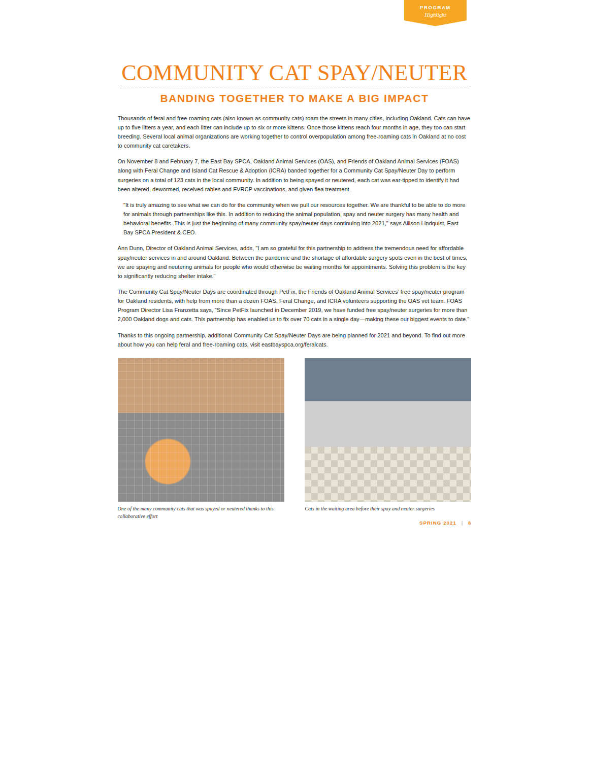PROGRAM
Highlight
COMMUNITY CAT SPAY/NEUTER
Banding Together to Make a Big Impact
Thousands of feral and free-roaming cats (also known as community cats) roam the streets in many cities, including Oakland. Cats can have up to five litters a year, and each litter can include up to six or more kittens. Once those kittens reach four months in age, they too can start breeding. Several local animal organizations are working together to control overpopulation among free-roaming cats in Oakland at no cost to community cat caretakers.
On November 8 and February 7, the East Bay SPCA, Oakland Animal Services (OAS), and Friends of Oakland Animal Services (FOAS) along with Feral Change and Island Cat Rescue & Adoption (ICRA) banded together for a Community Cat Spay/Neuter Day to perform surgeries on a total of 123 cats in the local community. In addition to being spayed or neutered, each cat was ear-tipped to identify it had been altered, dewormed, received rabies and FVRCP vaccinations, and given flea treatment.
"It is truly amazing to see what we can do for the community when we pull our resources together. We are thankful to be able to do more for animals through partnerships like this. In addition to reducing the animal population, spay and neuter surgery has many health and behavioral benefits. This is just the beginning of many community spay/neuter days continuing into 2021," says Allison Lindquist, East Bay SPCA President & CEO.
Ann Dunn, Director of Oakland Animal Services, adds, "I am so grateful for this partnership to address the tremendous need for affordable spay/neuter services in and around Oakland. Between the pandemic and the shortage of affordable surgery spots even in the best of times, we are spaying and neutering animals for people who would otherwise be waiting months for appointments. Solving this problem is the key to significantly reducing shelter intake."
The Community Cat Spay/Neuter Days are coordinated through PetFix, the Friends of Oakland Animal Services’ free spay/neuter program for Oakland residents, with help from more than a dozen FOAS, Feral Change, and ICRA volunteers supporting the OAS vet team. FOAS Program Director Lisa Franzetta says, “Since PetFix launched in December 2019, we have funded free spay/neuter surgeries for more than 2,000 Oakland dogs and cats. This partnership has enabled us to fix over 70 cats in a single day—making these our biggest events to date.”
Thanks to this ongoing partnership, additional Community Cat Spay/Neuter Days are being planned for 2021 and beyond. To find out more about how you can help feral and free-roaming cats, visit eastbayspca.org/feralcats.
One of the many community cats that was spayed or neutered thanks to this collaborative effort
Cats in the waiting area before their spay and neuter surgeries
SPRING 2021 | 6